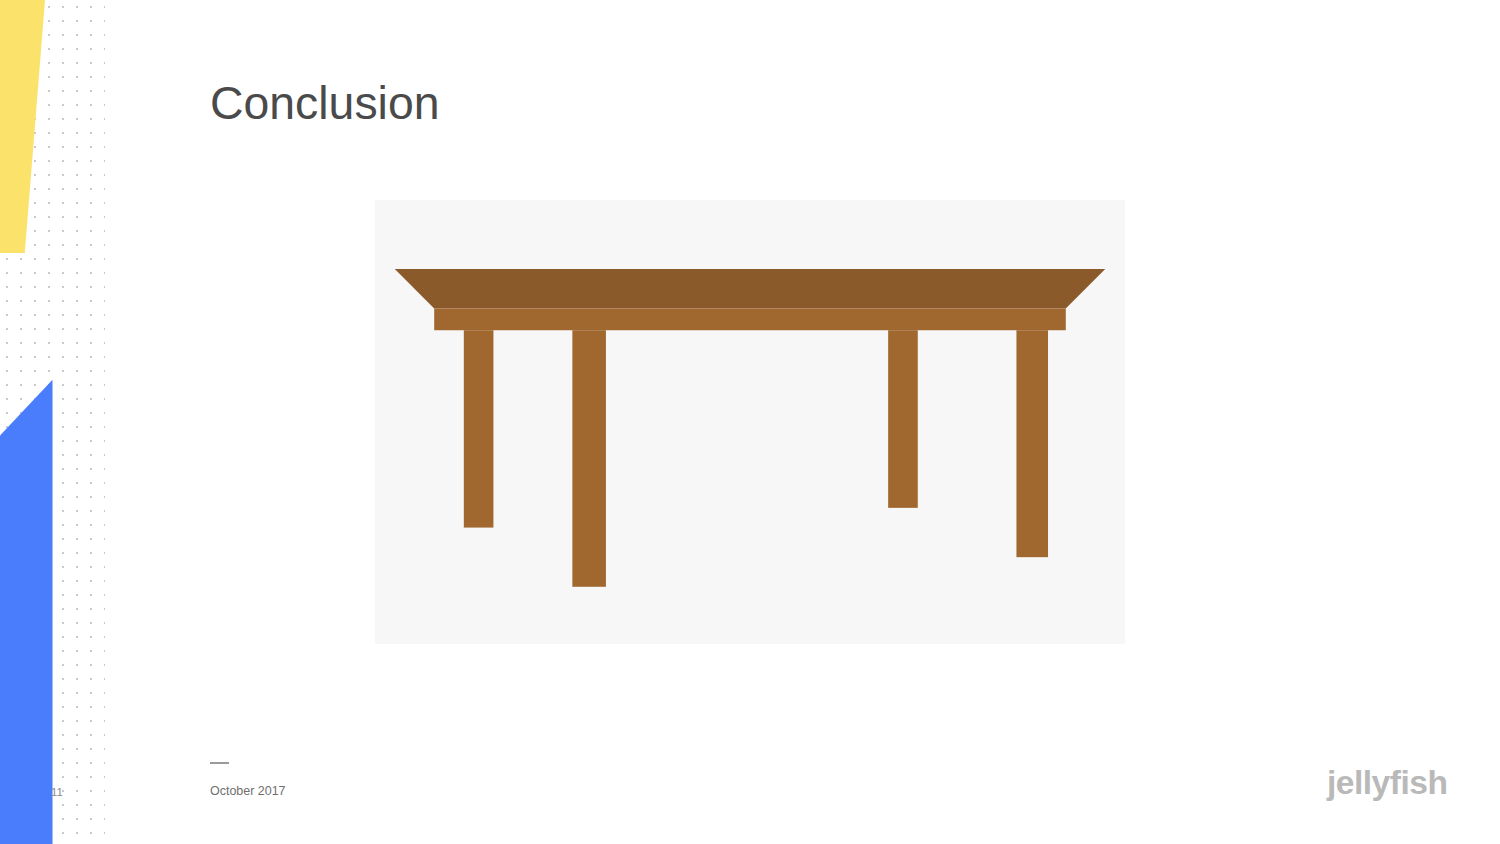Conclusion
October 2017
11
jellyfish